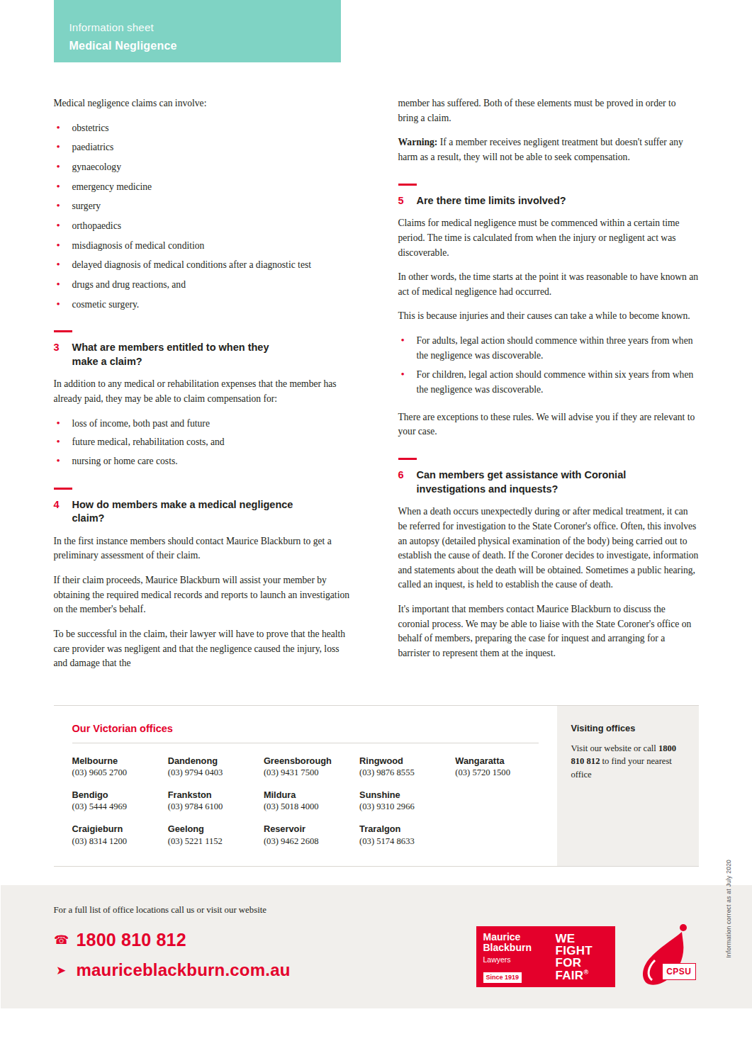Information sheet
Medical Negligence
Medical negligence claims can involve:
obstetrics
paediatrics
gynaecology
emergency medicine
surgery
orthopaedics
misdiagnosis of medical condition
delayed diagnosis of medical conditions after a diagnostic test
drugs and drug reactions, and
cosmetic surgery.
3 What are members entitled to when they
make a claim?
In addition to any medical or rehabilitation expenses that the member has already paid, they may be able to claim compensation for:
loss of income, both past and future
future medical, rehabilitation costs, and
nursing or home care costs.
4 How do members make a medical negligence
claim?
In the first instance members should contact Maurice Blackburn to get a preliminary assessment of their claim.
If their claim proceeds, Maurice Blackburn will assist your member by obtaining the required medical records and reports to launch an investigation on the member's behalf.
To be successful in the claim, their lawyer will have to prove that the health care provider was negligent and that the negligence caused the injury, loss and damage that the
member has suffered. Both of these elements must be proved in order to bring a claim.
Warning: If a member receives negligent treatment but doesn't suffer any harm as a result, they will not be able to seek compensation.
5 Are there time limits involved?
Claims for medical negligence must be commenced within a certain time period. The time is calculated from when the injury or negligent act was discoverable.
In other words, the time starts at the point it was reasonable to have known an act of medical negligence had occurred.
This is because injuries and their causes can take a while to become known.
For adults, legal action should commence within three years from when the negligence was discoverable.
For children, legal action should commence within six years from when the negligence was discoverable.
There are exceptions to these rules. We will advise you if they are relevant to your case.
6 Can members get assistance with Coronial
investigations and inquests?
When a death occurs unexpectedly during or after medical treatment, it can be referred for investigation to the State Coroner's office. Often, this involves an autopsy (detailed physical examination of the body) being carried out to establish the cause of death. If the Coroner decides to investigate, information and statements about the death will be obtained. Sometimes a public hearing, called an inquest, is held to establish the cause of death.
It's important that members contact Maurice Blackburn to discuss the coronial process. We may be able to liaise with the State Coroner's office on behalf of members, preparing the case for inquest and arranging for a barrister to represent them at the inquest.
Our Victorian offices
Melbourne(03) 9605 2700
Dandenong(03) 9794 0403
Greensborough(03) 9431 7500
Ringwood(03) 9876 8555
Wangaratta(03) 5720 1500
Bendigo(03) 5444 4969
Frankston(03) 9784 6100
Mildura(03) 5018 4000
Sunshine(03) 9310 2966
Craigieburn(03) 8314 1200
Geelong(03) 5221 1152
Reservoir(03) 9462 2608
Traralgon(03) 5174 8633
Visiting offices
Visit our website or call 1800 810 812 to find your nearest office
Information correct as at July 2020
For a full list of office locations call us or visit our website
☎ 1800 810 812
➤ mauriceblackburn.com.au
Maurice
Blackburn
Lawyers
Since 1919
WE
FIGHT
FOR
FAIR®
CPSU